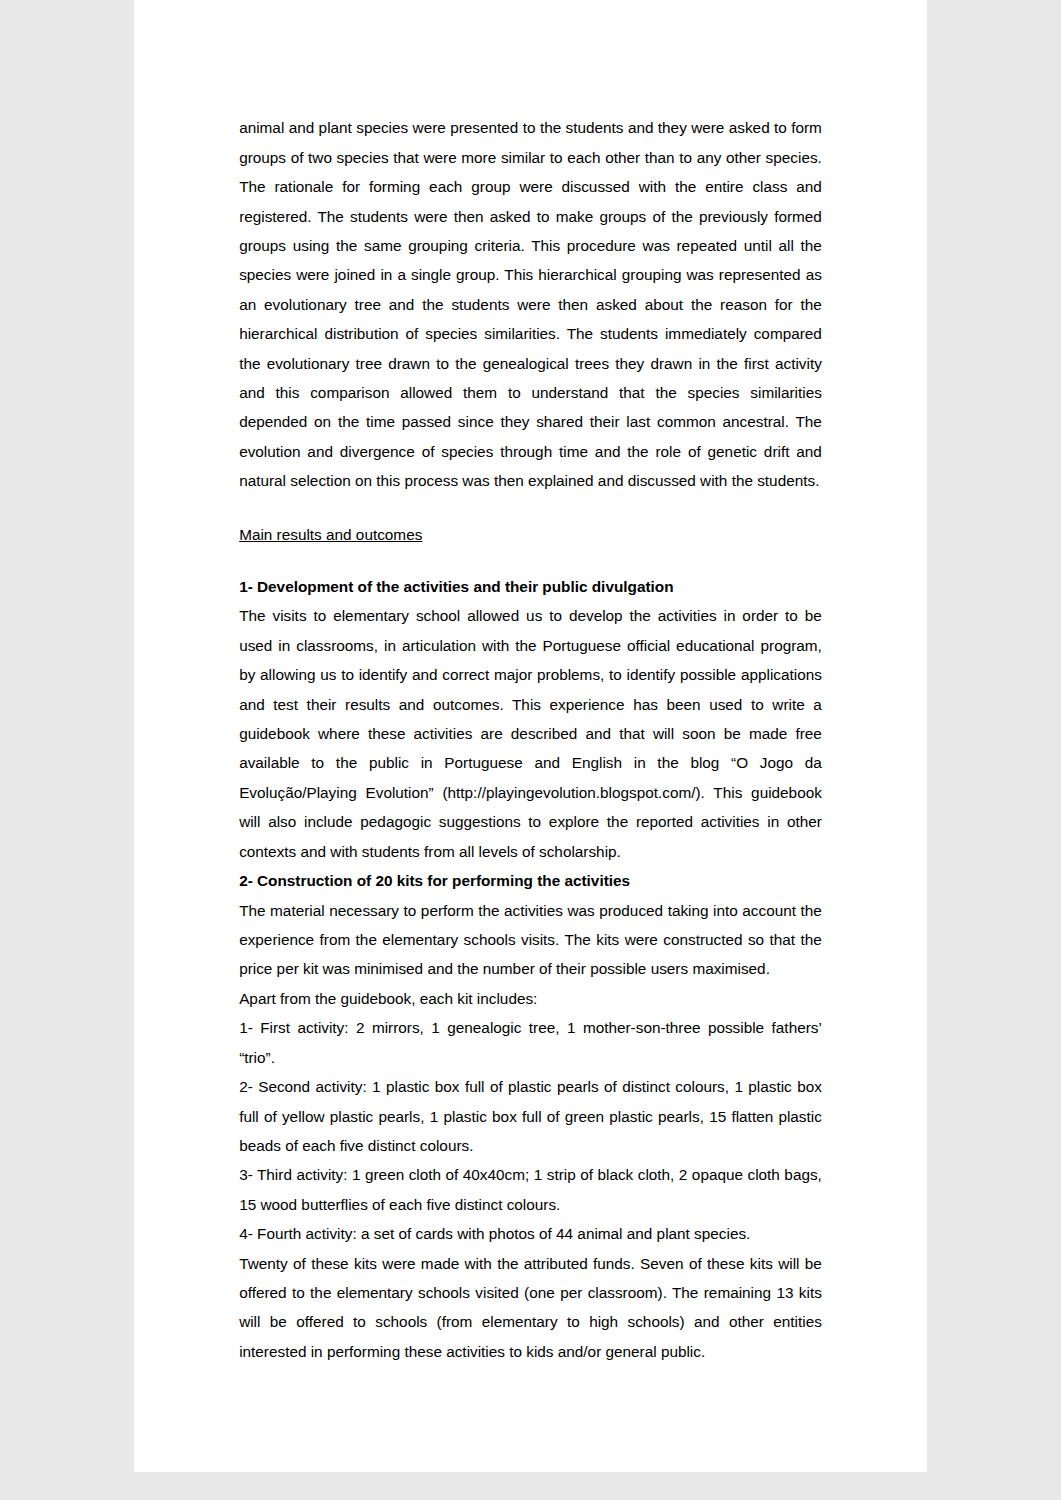animal and plant species were presented to the students and they were asked to form groups of two species that were more similar to each other than to any other species. The rationale for forming each group were discussed with the entire class and registered. The students were then asked to make groups of the previously formed groups using the same grouping criteria. This procedure was repeated until all the species were joined in a single group. This hierarchical grouping was represented as an evolutionary tree and the students were then asked about the reason for the hierarchical distribution of species similarities. The students immediately compared the evolutionary tree drawn to the genealogical trees they drawn in the first activity and this comparison allowed them to understand that the species similarities depended on the time passed since they shared their last common ancestral. The evolution and divergence of species through time and the role of genetic drift and natural selection on this process was then explained and discussed with the students.
Main results and outcomes
1- Development of the activities and their public divulgation
The visits to elementary school allowed us to develop the activities in order to be used in classrooms, in articulation with the Portuguese official educational program, by allowing us to identify and correct major problems, to identify possible applications and test their results and outcomes. This experience has been used to write a guidebook where these activities are described and that will soon be made free available to the public in Portuguese and English in the blog “O Jogo da Evolução/Playing Evolution” (http://playingevolution.blogspot.com/). This guidebook will also include pedagogic suggestions to explore the reported activities in other contexts and with students from all levels of scholarship.
2- Construction of 20 kits for performing the activities
The material necessary to perform the activities was produced taking into account the experience from the elementary schools visits. The kits were constructed so that the price per kit was minimised and the number of their possible users maximised.
Apart from the guidebook, each kit includes:
1- First activity: 2 mirrors, 1 genealogic tree, 1 mother-son-three possible fathers’ “trio”.
2- Second activity: 1 plastic box full of plastic pearls of distinct colours, 1 plastic box full of yellow plastic pearls, 1 plastic box full of green plastic pearls, 15 flatten plastic beads of each five distinct colours.
3- Third activity: 1 green cloth of 40x40cm; 1 strip of black cloth, 2 opaque cloth bags, 15 wood butterflies of each five distinct colours.
4- Fourth activity: a set of cards with photos of 44 animal and plant species.
Twenty of these kits were made with the attributed funds. Seven of these kits will be offered to the elementary schools visited (one per classroom). The remaining 13 kits will be offered to schools (from elementary to high schools) and other entities interested in performing these activities to kids and/or general public.